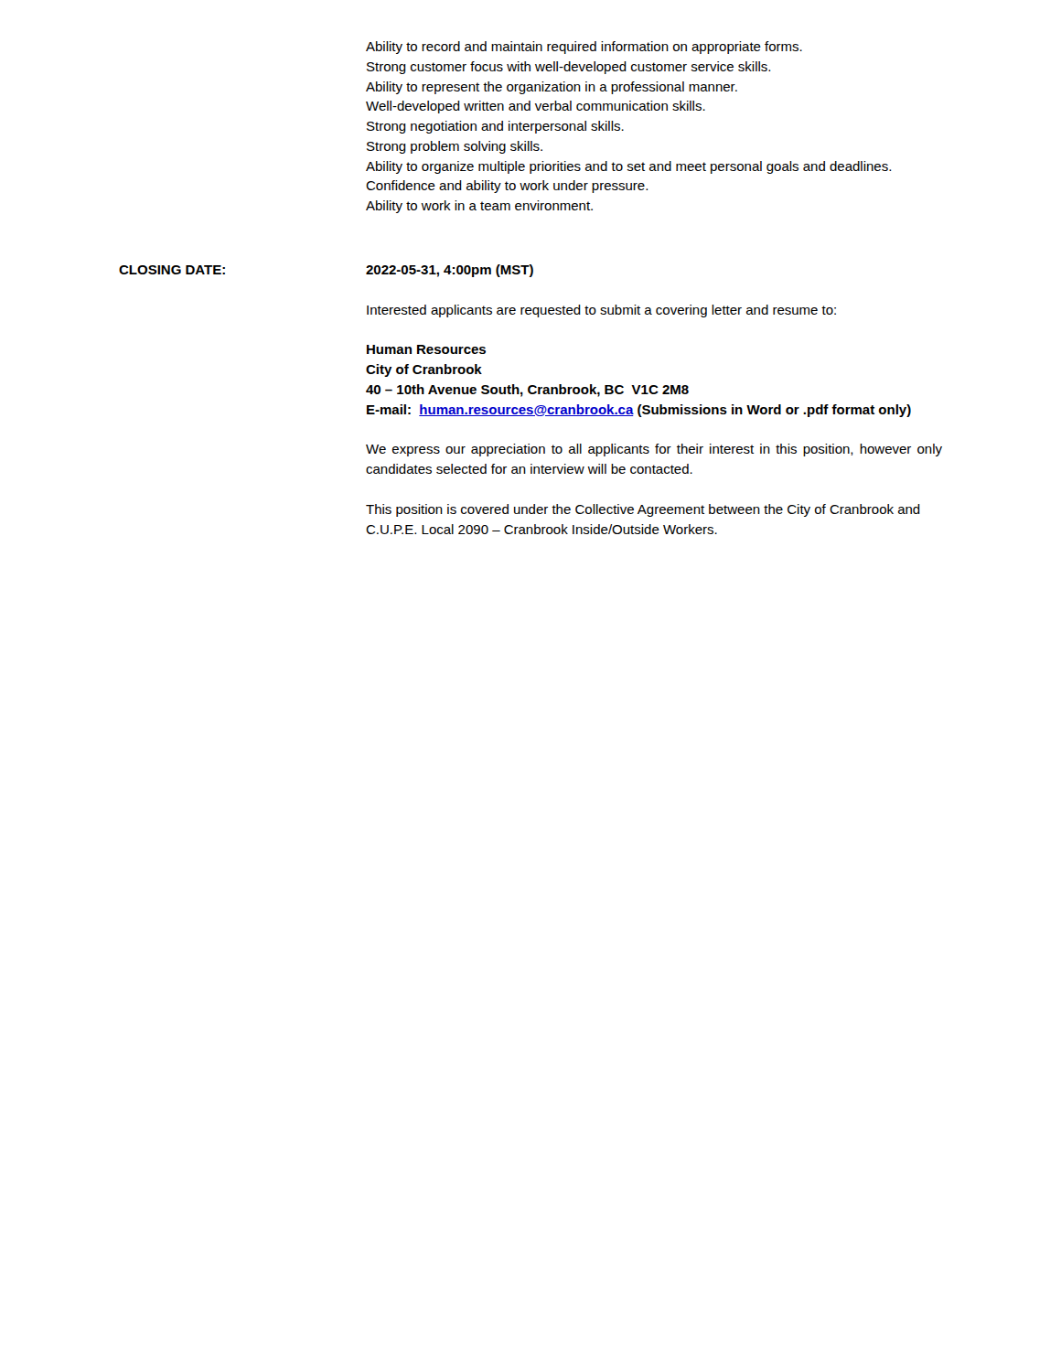Ability to record and maintain required information on appropriate forms.
Strong customer focus with well-developed customer service skills.
Ability to represent the organization in a professional manner.
Well-developed written and verbal communication skills.
Strong negotiation and interpersonal skills.
Strong problem solving skills.
Ability to organize multiple priorities and to set and meet personal goals and deadlines.
Confidence and ability to work under pressure.
Ability to work in a team environment.
CLOSING DATE:
2022-05-31, 4:00pm (MST)
Interested applicants are requested to submit a covering letter and resume to:
Human Resources
City of Cranbrook
40 – 10th Avenue South, Cranbrook, BC V1C 2M8
E-mail: human.resources@cranbrook.ca (Submissions in Word or .pdf format only)
We express our appreciation to all applicants for their interest in this position, however only candidates selected for an interview will be contacted.
This position is covered under the Collective Agreement between the City of Cranbrook and C.U.P.E. Local 2090 – Cranbrook Inside/Outside Workers.